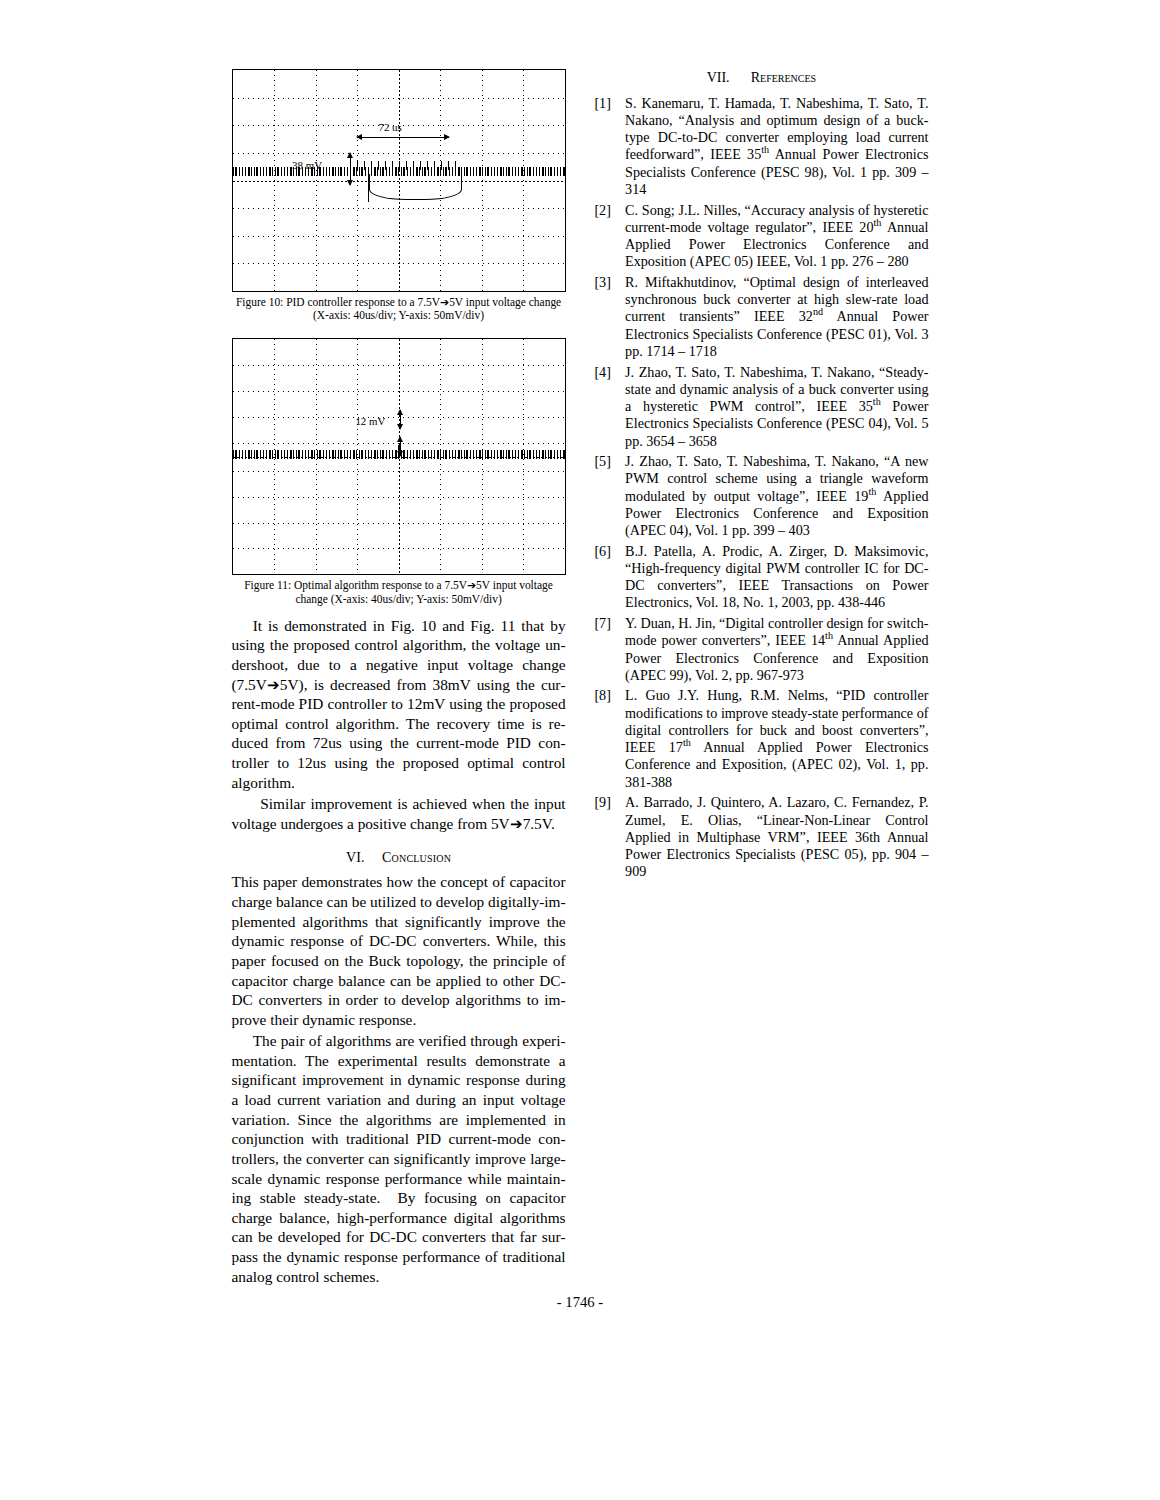72 us
38 mV
Figure 10: PID controller response to a 7.5V➔5V input voltage change
(X-axis: 40us/div; Y-axis: 50mV/div)
12 mV
Figure 11: Optimal algorithm response to a 7.5V➔5V input voltage
change (X-axis: 40us/div; Y-axis: 50mV/div)
It is demonstrated in Fig. 10 and Fig. 11 that by using the proposed control algorithm, the voltage undershoot, due to a negative input voltage change (7.5V➔5V), is decreased from 38mV using the current-mode PID controller to 12mV using the proposed optimal control algorithm. The recovery time is reduced from 72us using the current-mode PID controller to 12us using the proposed optimal control algorithm.
Similar improvement is achieved when the input voltage undergoes a positive change from 5V➔7.5V.
VI. Conclusion
This paper demonstrates how the concept of capacitor charge balance can be utilized to develop digitally-implemented algorithms that significantly improve the dynamic response of DC-DC converters. While, this paper focused on the Buck topology, the principle of capacitor charge balance can be applied to other DC-DC converters in order to develop algorithms to improve their dynamic response.
The pair of algorithms are verified through experimentation. The experimental results demonstrate a significant improvement in dynamic response during a load current variation and during an input voltage variation. Since the algorithms are implemented in conjunction with traditional PID current-mode controllers, the converter can significantly improve large-scale dynamic response performance while maintaining stable steady-state. By focusing on capacitor charge balance, high-performance digital algorithms can be developed for DC-DC converters that far surpass the dynamic response performance of traditional analog control schemes.
VII. References
[1] S. Kanemaru, T. Hamada, T. Nabeshima, T. Sato, T. Nakano, “Analysis and optimum design of a buck-type DC-to-DC converter employing load current feedforward”, IEEE 35th Annual Power Electronics Specialists Conference (PESC 98), Vol. 1 pp. 309 – 314
[2] C. Song; J.L. Nilles, “Accuracy analysis of hysteretic current-mode voltage regulator”, IEEE 20th Annual Applied Power Electronics Conference and Exposition (APEC 05) IEEE, Vol. 1 pp. 276 – 280
[3] R. Miftakhutdinov, “Optimal design of interleaved synchronous buck converter at high slew-rate load current transients” IEEE 32nd Annual Power Electronics Specialists Conference (PESC 01), Vol. 3 pp. 1714 – 1718
[4] J. Zhao, T. Sato, T. Nabeshima, T. Nakano, “Steady-state and dynamic analysis of a buck converter using a hysteretic PWM control”, IEEE 35th Power Electronics Specialists Conference (PESC 04), Vol. 5 pp. 3654 – 3658
[5] J. Zhao, T. Sato, T. Nabeshima, T. Nakano, “A new PWM control scheme using a triangle waveform modulated by output voltage”, IEEE 19th Applied Power Electronics Conference and Exposition (APEC 04), Vol. 1 pp. 399 – 403
[6] B.J. Patella, A. Prodic, A. Zirger, D. Maksimovic, “High-frequency digital PWM controller IC for DC-DC converters”, IEEE Transactions on Power Electronics, Vol. 18, No. 1, 2003, pp. 438-446
[7] Y. Duan, H. Jin, “Digital controller design for switchmode power converters”, IEEE 14th Annual Applied Power Electronics Conference and Exposition (APEC 99), Vol. 2, pp. 967-973
[8] L. Guo J.Y. Hung, R.M. Nelms, “PID controller modifications to improve steady-state performance of digital controllers for buck and boost converters”, IEEE 17th Annual Applied Power Electronics Conference and Exposition, (APEC 02), Vol. 1, pp. 381-388
[9] A. Barrado, J. Quintero, A. Lazaro, C. Fernandez, P. Zumel, E. Olias, “Linear-Non-Linear Control Applied in Multiphase VRM”, IEEE 36th Annual Power Electronics Specialists (PESC 05), pp. 904 – 909
- 1746 -